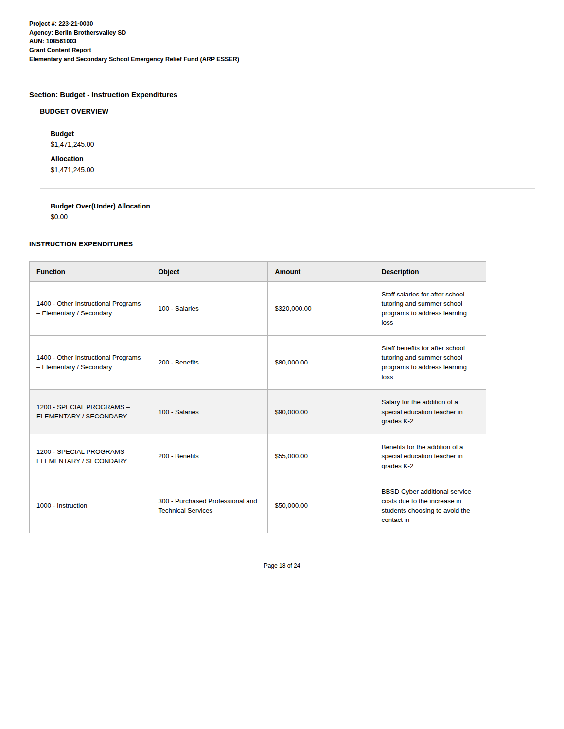Project #: 223-21-0030
Agency: Berlin Brothersvalley SD
AUN: 108561003
Grant Content Report
Elementary and Secondary School Emergency Relief Fund (ARP ESSER)
Section: Budget - Instruction Expenditures
BUDGET OVERVIEW
Budget
$1,471,245.00
Allocation
$1,471,245.00
Budget Over(Under) Allocation
$0.00
INSTRUCTION EXPENDITURES
| Function | Object | Amount | Description |
| --- | --- | --- | --- |
| 1400 - Other Instructional Programs – Elementary / Secondary | 100 - Salaries | $320,000.00 | Staff salaries for after school tutoring and summer school programs to address learning loss |
| 1400 - Other Instructional Programs – Elementary / Secondary | 200 - Benefits | $80,000.00 | Staff benefits for after school tutoring and summer school programs to address learning loss |
| 1200 - SPECIAL PROGRAMS – ELEMENTARY / SECONDARY | 100 - Salaries | $90,000.00 | Salary for the addition of a special education teacher in grades K-2 |
| 1200 - SPECIAL PROGRAMS – ELEMENTARY / SECONDARY | 200 - Benefits | $55,000.00 | Benefits for the addition of a special education teacher in grades K-2 |
| 1000 - Instruction | 300 - Purchased Professional and Technical Services | $50,000.00 | BBSD Cyber additional service costs due to the increase in students choosing to avoid the contact in |
Page 18 of 24